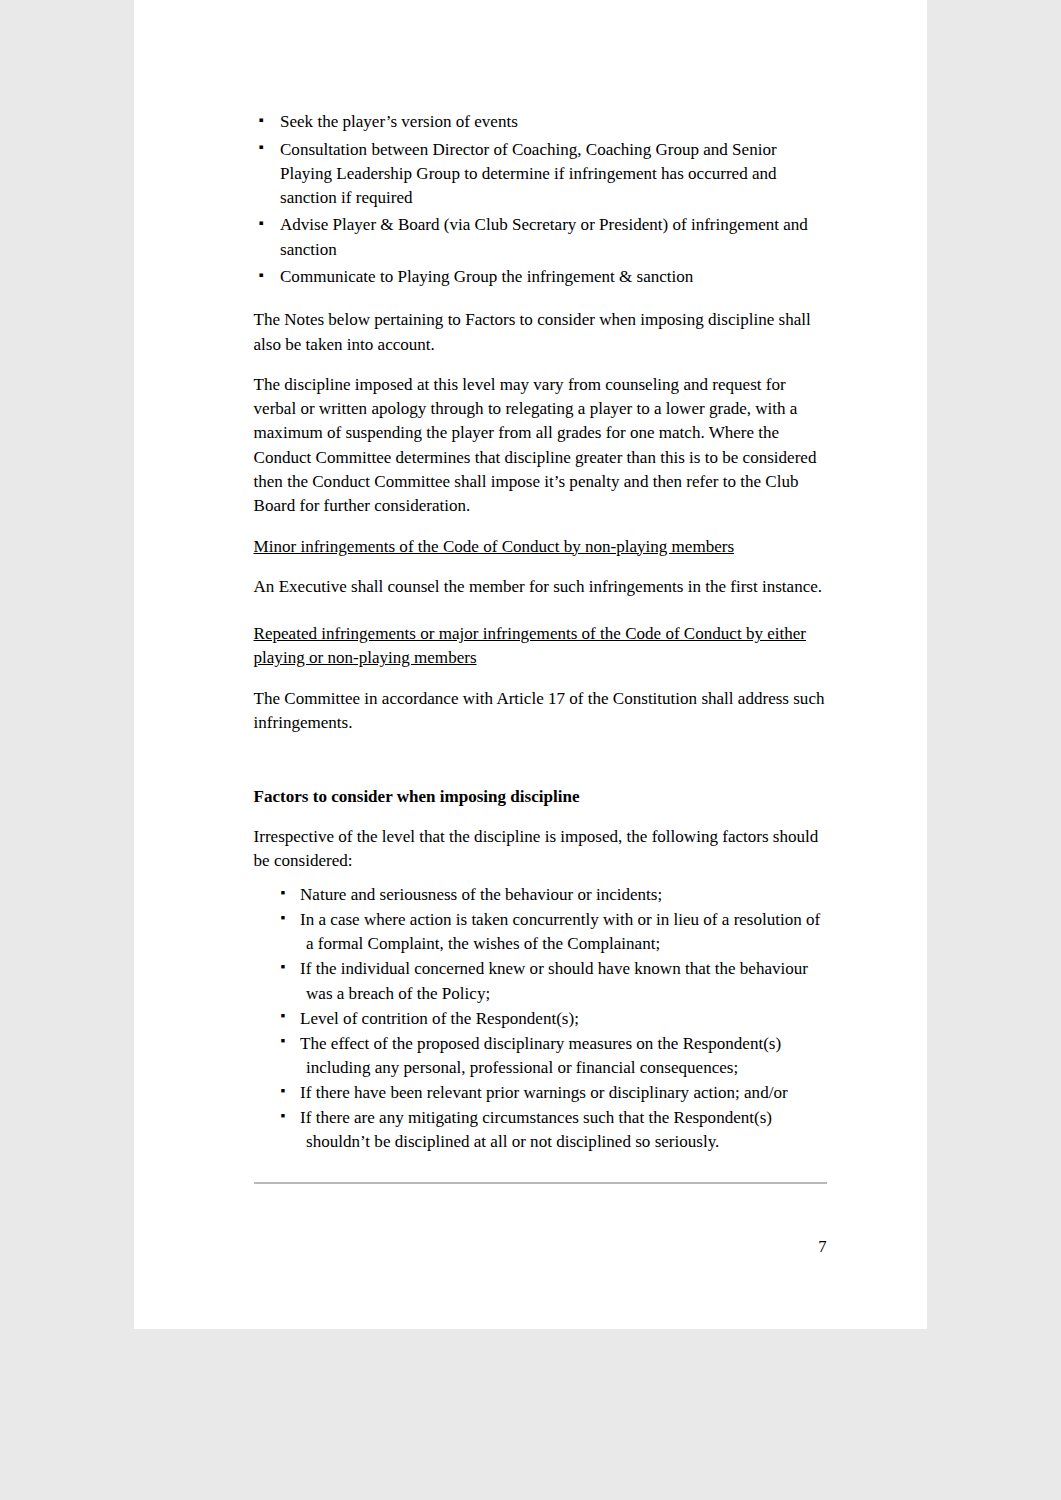Seek the player’s version of events
Consultation between Director of Coaching, Coaching Group and Senior Playing Leadership Group to determine if infringement has occurred and sanction if required
Advise Player & Board (via Club Secretary or President) of infringement and sanction
Communicate to Playing Group the infringement & sanction
The Notes below pertaining to Factors to consider when imposing discipline shall also be taken into account.
The discipline imposed at this level may vary from counseling and request for verbal or written apology through to relegating a player to a lower grade, with a maximum of suspending the player from all grades for one match. Where the Conduct Committee determines that discipline greater than this is to be considered then the Conduct Committee shall impose it’s penalty and then refer to the Club Board for further consideration.
Minor infringements of the Code of Conduct by non-playing members
An Executive shall counsel the member for such infringements in the first instance.
Repeated infringements or major infringements of the Code of Conduct by either playing or non-playing members
The Committee in accordance with Article 17 of the Constitution shall address such infringements.
Factors to consider when imposing discipline
Irrespective of the level that the discipline is imposed, the following factors should be considered:
Nature and seriousness of the behaviour or incidents;
In a case where action is taken concurrently with or in lieu of a resolution of a formal Complaint, the wishes of the Complainant;
If the individual concerned knew or should have known that the behaviour was a breach of the Policy;
Level of contrition of the Respondent(s);
The effect of the proposed disciplinary measures on the Respondent(s) including any personal, professional or financial consequences;
If there have been relevant prior warnings or disciplinary action; and/or
If there are any mitigating circumstances such that the Respondent(s) shouldn’t be disciplined at all or not disciplined so seriously.
7